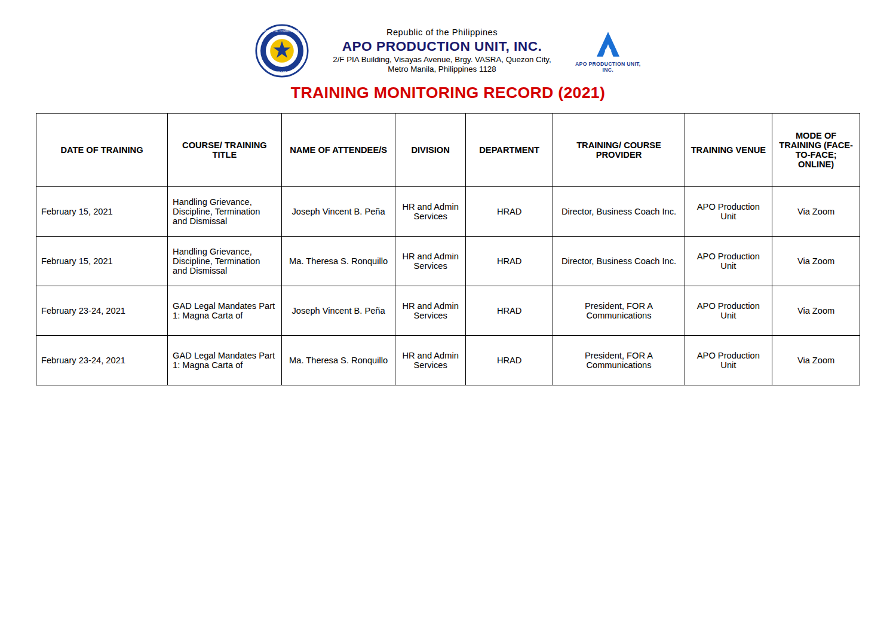PRESIDENTIAL COMMUNICATIONS KATAGARAN
Republic of the Philippines
APO PRODUCTION UNIT, INC.
2/F PIA Building, Visayas Avenue, Brgy. VASRA, Quezon City,
Metro Manila, Philippines 1128
APO PRODUCTION UNIT, INC.
TRAINING MONITORING RECORD (2021)
| DATE OF TRAINING | COURSE/ TRAINING TITLE | NAME OF ATTENDEE/S | DIVISION | DEPARTMENT | TRAINING/ COURSE PROVIDER | TRAINING VENUE | MODE OF TRAINING (FACE-TO-FACE; ONLINE) |
| --- | --- | --- | --- | --- | --- | --- | --- |
| February 15, 2021 | Handling Grievance, Discipline, Termination and Dismissal | Joseph Vincent B. Peña | HR and Admin Services | HRAD | Director, Business Coach Inc. | APO Production Unit | Via Zoom |
| February 15, 2021 | Handling Grievance, Discipline, Termination and Dismissal | Ma. Theresa S. Ronquillo | HR and Admin Services | HRAD | Director, Business Coach Inc. | APO Production Unit | Via Zoom |
| February 23-24, 2021 | GAD Legal Mandates Part 1: Magna Carta of | Joseph Vincent B. Peña | HR and Admin Services | HRAD | President, FOR A Communications | APO Production Unit | Via Zoom |
| February 23-24, 2021 | GAD Legal Mandates Part 1: Magna Carta of | Ma. Theresa S. Ronquillo | HR and Admin Services | HRAD | President, FOR A Communications | APO Production Unit | Via Zoom |